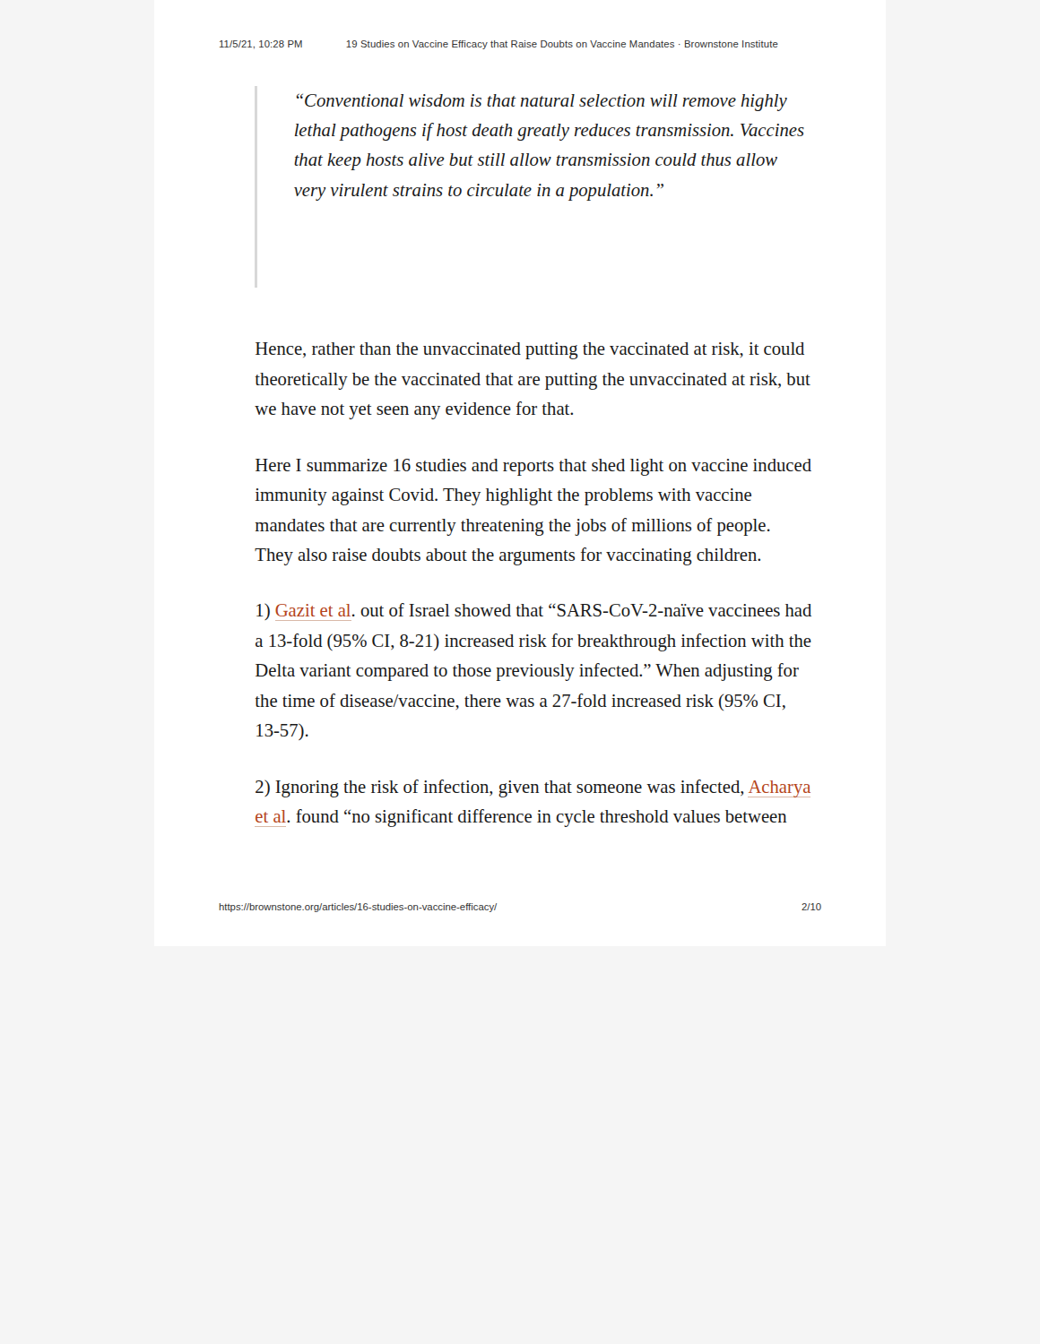11/5/21, 10:28 PM
19 Studies on Vaccine Efficacy that Raise Doubts on Vaccine Mandates · Brownstone Institute
“Conventional wisdom is that natural selection will remove highly lethal pathogens if host death greatly reduces transmission. Vaccines that keep hosts alive but still allow transmission could thus allow very virulent strains to circulate in a population.”
Hence, rather than the unvaccinated putting the vaccinated at risk, it could theoretically be the vaccinated that are putting the unvaccinated at risk, but we have not yet seen any evidence for that.
Here I summarize 16 studies and reports that shed light on vaccine induced immunity against Covid. They highlight the problems with vaccine mandates that are currently threatening the jobs of millions of people. They also raise doubts about the arguments for vaccinating children.
1) Gazit et al. out of Israel showed that “SARS-CoV-2-naïve vaccinees had a 13-fold (95% CI, 8-21) increased risk for breakthrough infection with the Delta variant compared to those previously infected.” When adjusting for the time of disease/vaccine, there was a 27-fold increased risk (95% CI, 13-57).
2) Ignoring the risk of infection, given that someone was infected, Acharya et al. found “no significant difference in cycle threshold values between
https://brownstone.org/articles/16-studies-on-vaccine-efficacy/
2/10